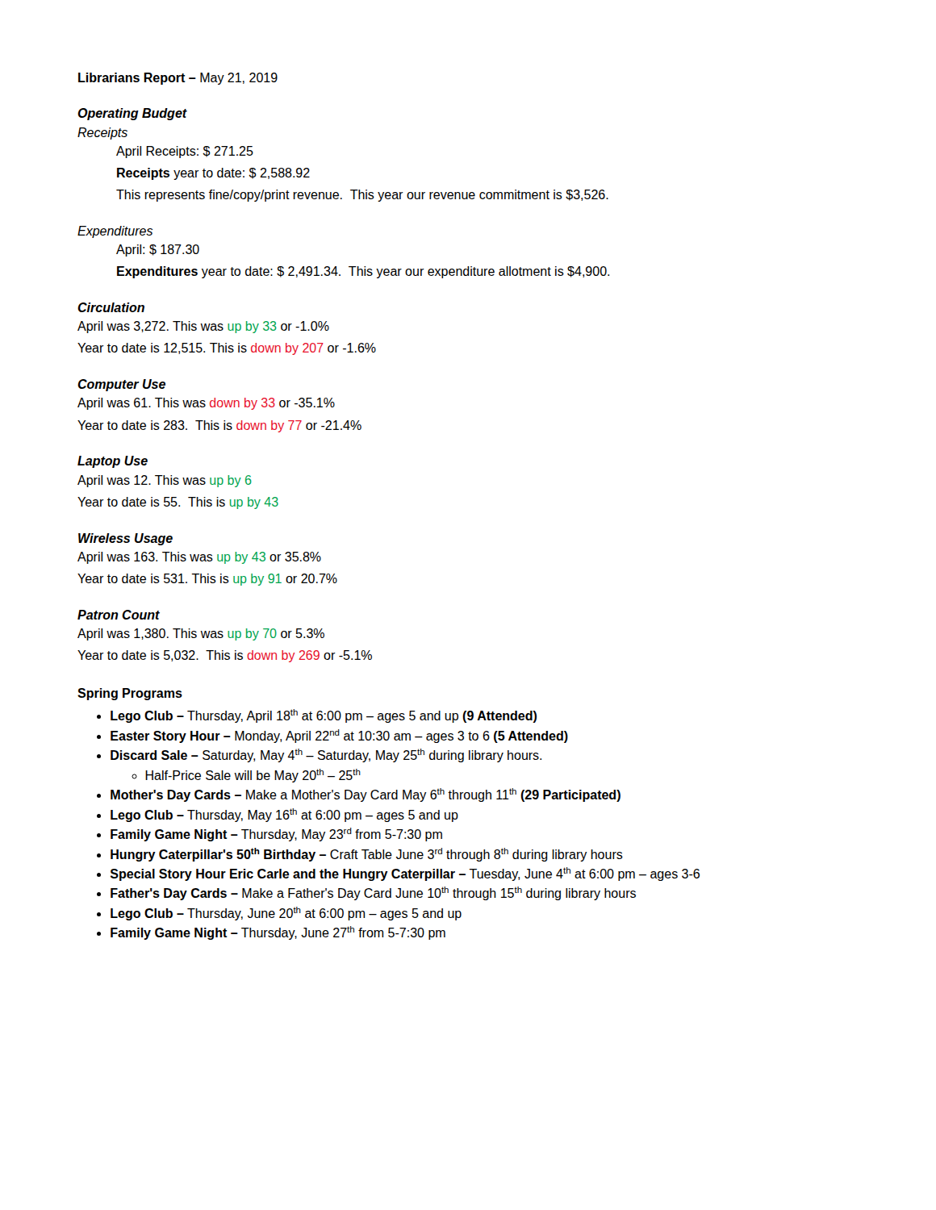Librarians Report – May 21, 2019
Operating Budget
Receipts
April Receipts: $ 271.25
Receipts year to date: $ 2,588.92
This represents fine/copy/print revenue. This year our revenue commitment is $3,526.
Expenditures
April: $ 187.30
Expenditures year to date: $ 2,491.34. This year our expenditure allotment is $4,900.
Circulation
April was 3,272. This was up by 33 or -1.0%
Year to date is 12,515. This is down by 207 or -1.6%
Computer Use
April was 61. This was down by 33 or -35.1%
Year to date is 283. This is down by 77 or -21.4%
Laptop Use
April was 12. This was up by 6
Year to date is 55. This is up by 43
Wireless Usage
April was 163. This was up by 43 or 35.8%
Year to date is 531. This is up by 91 or 20.7%
Patron Count
April was 1,380. This was up by 70 or 5.3%
Year to date is 5,032. This is down by 269 or -5.1%
Spring Programs
Lego Club – Thursday, April 18th at 6:00 pm – ages 5 and up (9 Attended)
Easter Story Hour – Monday, April 22nd at 10:30 am – ages 3 to 6 (5 Attended)
Discard Sale – Saturday, May 4th – Saturday, May 25th during library hours.
Half-Price Sale will be May 20th – 25th
Mother's Day Cards – Make a Mother's Day Card May 6th through 11th (29 Participated)
Lego Club – Thursday, May 16th at 6:00 pm – ages 5 and up
Family Game Night – Thursday, May 23rd from 5-7:30 pm
Hungry Caterpillar's 50th Birthday – Craft Table June 3rd through 8th during library hours
Special Story Hour Eric Carle and the Hungry Caterpillar – Tuesday, June 4th at 6:00 pm – ages 3-6
Father's Day Cards – Make a Father's Day Card June 10th through 15th during library hours
Lego Club – Thursday, June 20th at 6:00 pm – ages 5 and up
Family Game Night – Thursday, June 27th from 5-7:30 pm